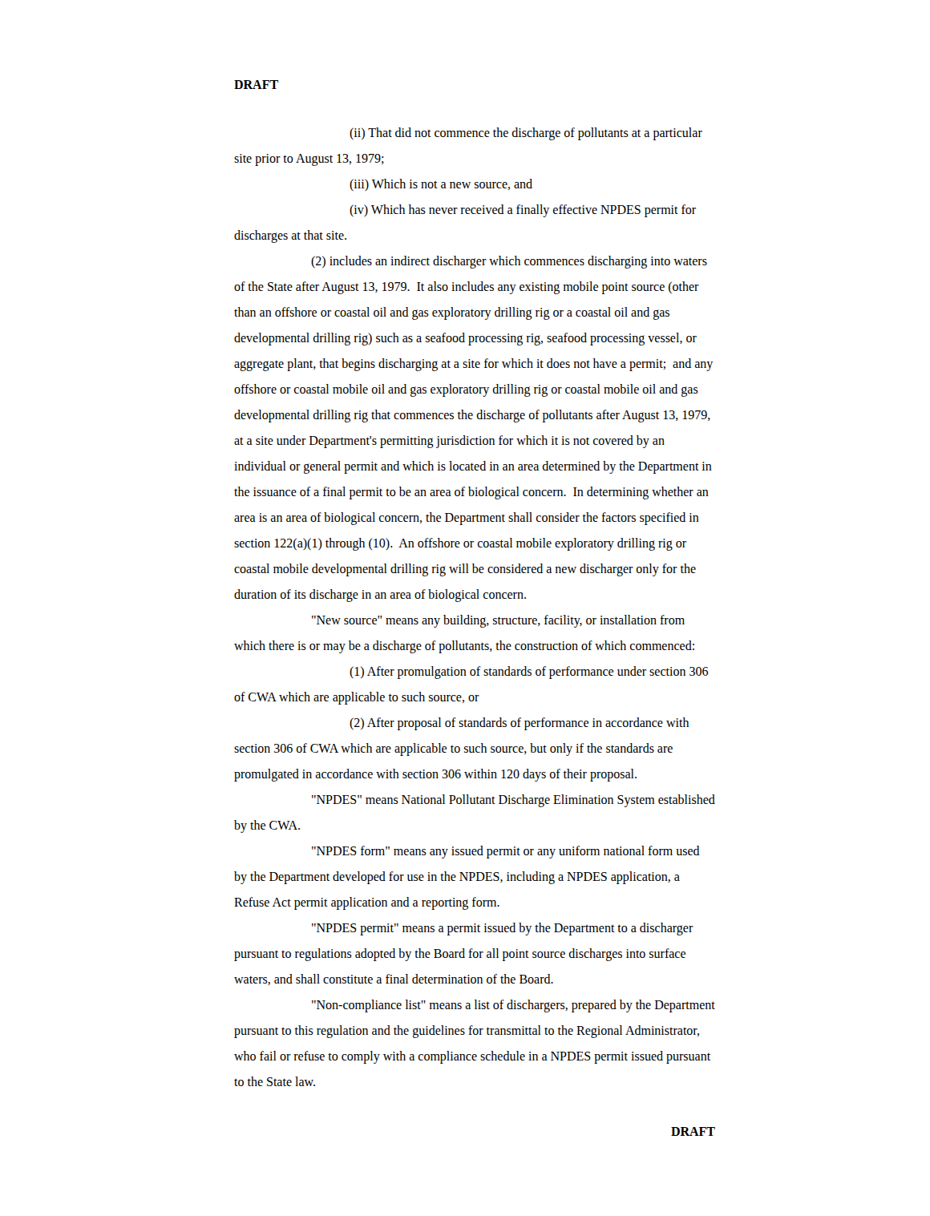DRAFT
(ii) That did not commence the discharge of pollutants at a particular site prior to August 13, 1979;
(iii) Which is not a new source, and
(iv) Which has never received a finally effective NPDES permit for discharges at that site.
(2) includes an indirect discharger which commences discharging into waters of the State after August 13, 1979. It also includes any existing mobile point source (other than an offshore or coastal oil and gas exploratory drilling rig or a coastal oil and gas developmental drilling rig) such as a seafood processing rig, seafood processing vessel, or aggregate plant, that begins discharging at a site for which it does not have a permit; and any offshore or coastal mobile oil and gas exploratory drilling rig or coastal mobile oil and gas developmental drilling rig that commences the discharge of pollutants after August 13, 1979, at a site under Department's permitting jurisdiction for which it is not covered by an individual or general permit and which is located in an area determined by the Department in the issuance of a final permit to be an area of biological concern. In determining whether an area is an area of biological concern, the Department shall consider the factors specified in section 122(a)(1) through (10). An offshore or coastal mobile exploratory drilling rig or coastal mobile developmental drilling rig will be considered a new discharger only for the duration of its discharge in an area of biological concern.
"New source" means any building, structure, facility, or installation from which there is or may be a discharge of pollutants, the construction of which commenced:
(1) After promulgation of standards of performance under section 306 of CWA which are applicable to such source, or
(2) After proposal of standards of performance in accordance with section 306 of CWA which are applicable to such source, but only if the standards are promulgated in accordance with section 306 within 120 days of their proposal.
"NPDES" means National Pollutant Discharge Elimination System established by the CWA.
"NPDES form" means any issued permit or any uniform national form used by the Department developed for use in the NPDES, including a NPDES application, a Refuse Act permit application and a reporting form.
"NPDES permit" means a permit issued by the Department to a discharger pursuant to regulations adopted by the Board for all point source discharges into surface waters, and shall constitute a final determination of the Board.
"Non-compliance list" means a list of dischargers, prepared by the Department pursuant to this regulation and the guidelines for transmittal to the Regional Administrator, who fail or refuse to comply with a compliance schedule in a NPDES permit issued pursuant to the State law.
DRAFT